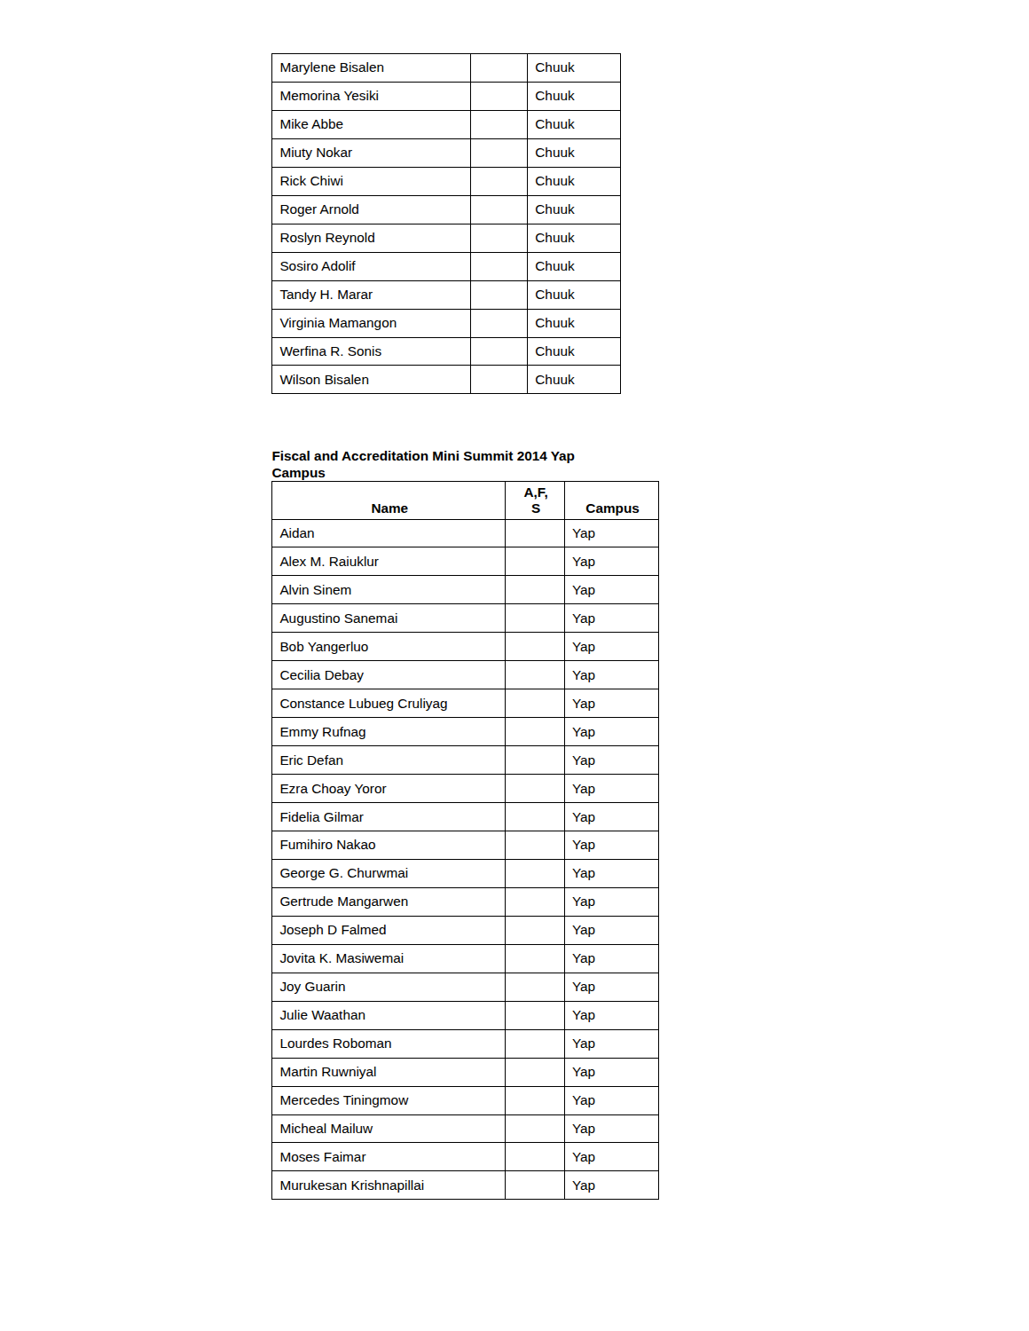| Marylene Bisalen | | Chuuk |
| Memorina Yesiki | | Chuuk |
| Mike Abbe | | Chuuk |
| Miuty Nokar | | Chuuk |
| Rick Chiwi | | Chuuk |
| Roger Arnold | | Chuuk |
| Roslyn Reynold | | Chuuk |
| Sosiro Adolif | | Chuuk |
| Tandy H. Marar | | Chuuk |
| Virginia Mamangon | | Chuuk |
| Werfina R. Sonis | | Chuuk |
| Wilson Bisalen | | Chuuk |
Fiscal and Accreditation Mini Summit 2014 Yap Campus
| Name | A,F, S | Campus |
| --- | --- | --- |
| Aidan | | Yap |
| Alex M. Raiuklur | | Yap |
| Alvin Sinem | | Yap |
| Augustino Sanemai | | Yap |
| Bob Yangerluo | | Yap |
| Cecilia Debay | | Yap |
| Constance Lubueg Cruliyag | | Yap |
| Emmy Rufnag | | Yap |
| Eric Defan | | Yap |
| Ezra Choay Yoror | | Yap |
| Fidelia Gilmar | | Yap |
| Fumihiro Nakao | | Yap |
| George G. Churwmai | | Yap |
| Gertrude Mangarwen | | Yap |
| Joseph D Falmed | | Yap |
| Jovita K. Masiwemai | | Yap |
| Joy Guarin | | Yap |
| Julie Waathan | | Yap |
| Lourdes Roboman | | Yap |
| Martin Ruwniyal | | Yap |
| Mercedes Tiningmow | | Yap |
| Micheal Mailuw | | Yap |
| Moses Faimar | | Yap |
| Murukesan Krishnapillai | | Yap |